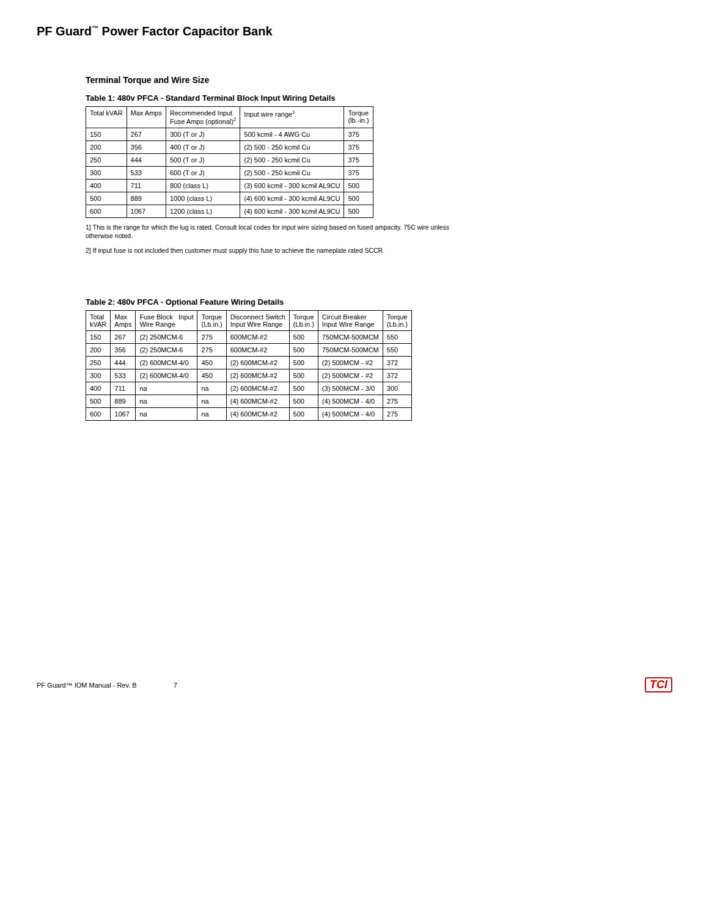PF Guard™ Power Factor Capacitor Bank
Terminal Torque and Wire Size
Table 1: 480v PFCA - Standard Terminal Block Input Wiring Details
| Total kVAR | Max Amps | Recommended Input Fuse Amps (optional) 2 | Input wire range 1 | Torque (lb.-in.) |
| --- | --- | --- | --- | --- |
| 150 | 267 | 300 (T or J) | 500 kcmil - 4 AWG Cu | 375 |
| 200 | 356 | 400 (T or J) | (2) 500 - 250 kcmil Cu | 375 |
| 250 | 444 | 500 (T or J) | (2) 500 - 250 kcmil Cu | 375 |
| 300 | 533 | 600 (T or J) | (2) 500 - 250 kcmil Cu | 375 |
| 400 | 711 | 800 (class L) | (3) 600 kcmil - 300 kcmil AL9CU | 500 |
| 500 | 889 | 1000 (class L) | (4) 600 kcmil - 300 kcmil AL9CU | 500 |
| 600 | 1067 | 1200 (class L) | (4) 600 kcmil - 300 kcmil AL9CU | 500 |
1] This is the range for which the lug is rated. Consult local codes for input wire sizing based on fused ampacity. 75C wire unless otherwise noted.
2] If input fuse is not included then customer must supply this fuse to achieve the nameplate rated SCCR.
Table 2: 480v PFCA - Optional Feature Wiring Details
| Total kVAR | Max Amps | Fuse Block Input Wire Range | Torque (Lb.in.) | Disconnect Switch Input Wire Range | Torque (Lb.in.) | Circuit Breaker Input Wire Range | Torque (Lb.in.) |
| --- | --- | --- | --- | --- | --- | --- | --- |
| 150 | 267 | (2) 250MCM-6 | 275 | 600MCM-#2 | 500 | 750MCM-500MCM | 550 |
| 200 | 356 | (2) 250MCM-6 | 275 | 600MCM-#2 | 500 | 750MCM-500MCM | 550 |
| 250 | 444 | (2) 600MCM-4/0 | 450 | (2) 600MCM-#2 | 500 | (2) 500MCM - #2 | 372 |
| 300 | 533 | (2) 600MCM-4/0 | 450 | (2) 600MCM-#2 | 500 | (2) 500MCM - #2 | 372 |
| 400 | 711 | na | na | (2) 600MCM-#2 | 500 | (3) 500MCM - 3/0 | 300 |
| 500 | 889 | na | na | (4) 600MCM-#2 | 500 | (4) 500MCM - 4/0 | 275 |
| 600 | 1067 | na | na | (4) 600MCM-#2 | 500 | (4) 500MCM - 4/0 | 275 |
PF Guard™ IOM Manual - Rev. B
7
TCI